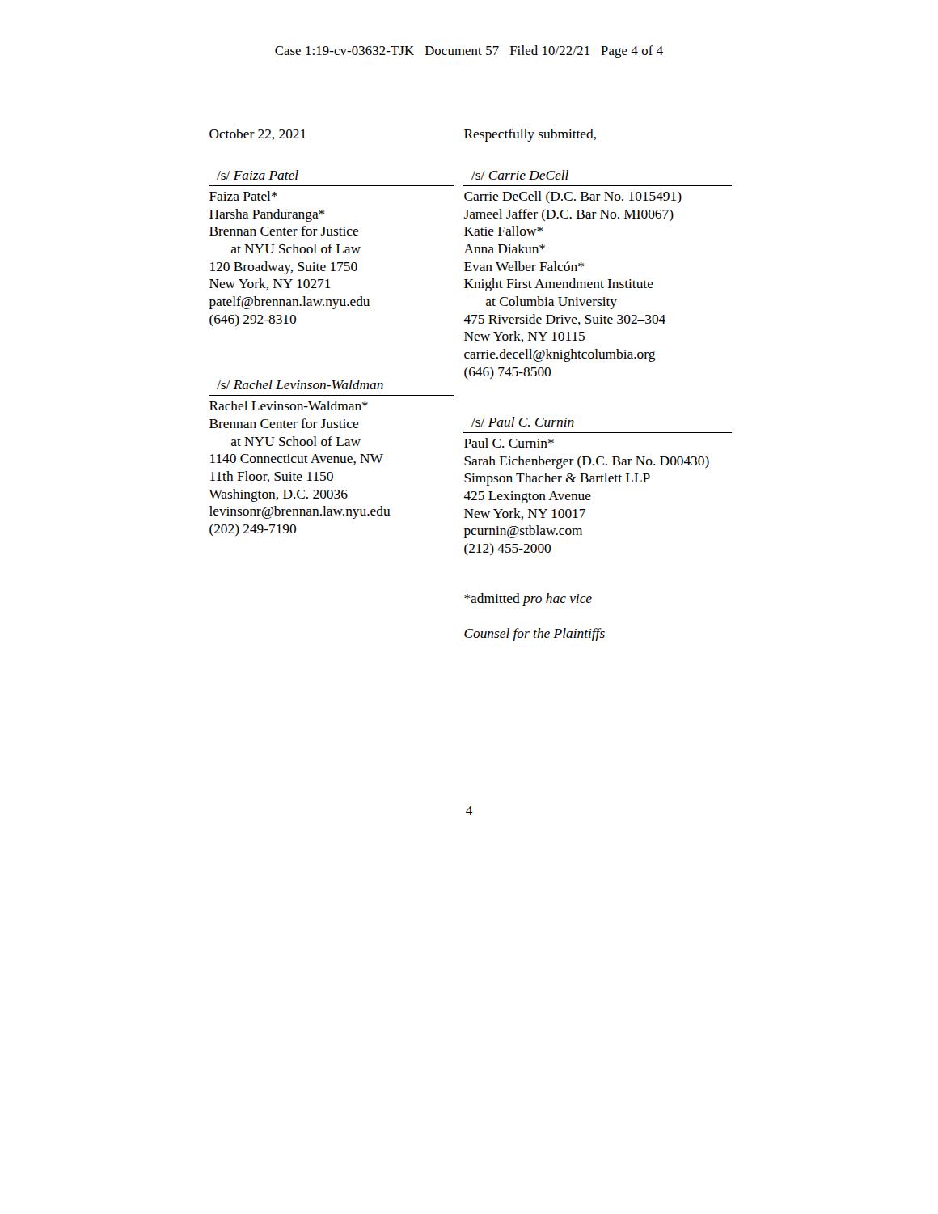Case 1:19-cv-03632-TJK Document 57 Filed 10/22/21 Page 4 of 4
| October 22, 2021 /s/ Faiza Patel Faiza Patel* Harsha Panduranga* Brennan Center for Justice at NYU School of Law 120 Broadway, Suite 1750 New York, NY 10271 patelf@brennan.law.nyu.edu (646) 292-8310 /s/ Rachel Levinson-Waldman Rachel Levinson-Waldman* Brennan Center for Justice at NYU School of Law 1140 Connecticut Avenue, NW 11th Floor, Suite 1150 Washington, D.C. 20036 levinsonr@brennan.law.nyu.edu (202) 249-7190 | Respectfully submitted, /s/ Carrie DeCell Carrie DeCell (D.C. Bar No. 1015491) Jameel Jaffer (D.C. Bar No. MI0067) Katie Fallow* Anna Diakun* Evan Welber Falcón* Knight First Amendment Institute at Columbia University 475 Riverside Drive, Suite 302–304 New York, NY 10115 carrie.decell@knightcolumbia.org (646) 745-8500 /s/ Paul C. Curnin Paul C. Curnin* Sarah Eichenberger (D.C. Bar No. D00430) Simpson Thacher & Bartlett LLP 425 Lexington Avenue New York, NY 10017 pcurnin@stblaw.com (212) 455-2000 *admitted pro hac vice Counsel for the Plaintiffs |
4